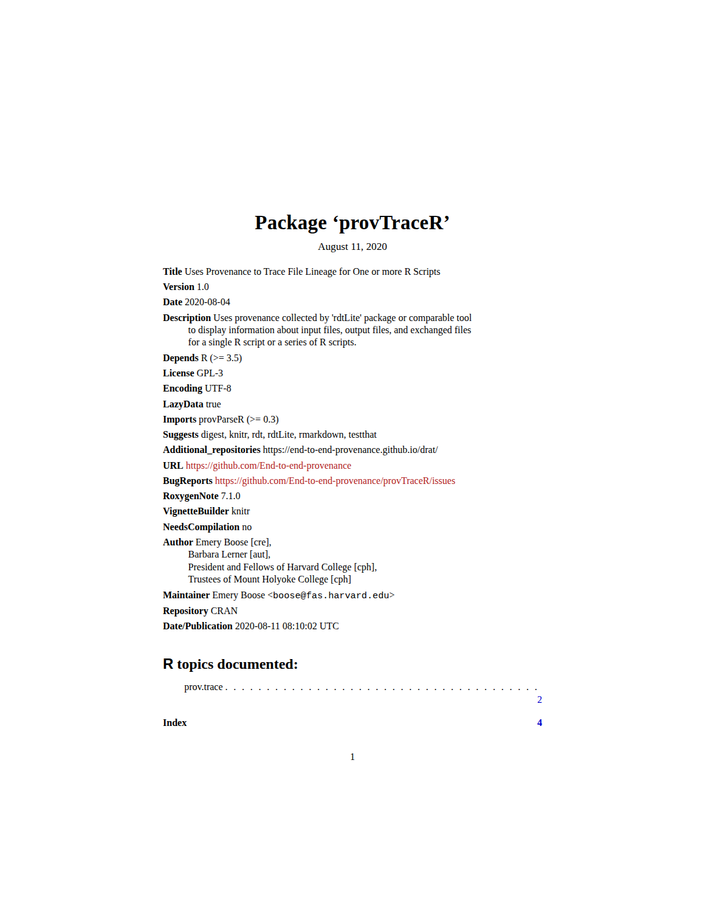Package ‘provTraceR’
August 11, 2020
Title Uses Provenance to Trace File Lineage for One or more R Scripts
Version 1.0
Date 2020-08-04
Description Uses provenance collected by 'rdtLite' package or comparable tool to display information about input files, output files, and exchanged files for a single R script or a series of R scripts.
Depends R (>= 3.5)
License GPL-3
Encoding UTF-8
LazyData true
Imports provParseR (>= 0.3)
Suggests digest, knitr, rdt, rdtLite, rmarkdown, testthat
Additional_repositories https://end-to-end-provenance.github.io/drat/
URL https://github.com/End-to-end-provenance
BugReports https://github.com/End-to-end-provenance/provTraceR/issues
RoxygenNote 7.1.0
VignetteBuilder knitr
NeedsCompilation no
Author Emery Boose [cre], Barbara Lerner [aut], President and Fellows of Harvard College [cph], Trustees of Mount Holyoke College [cph]
Maintainer Emery Boose <boose@fas.harvard.edu>
Repository CRAN
Date/Publication 2020-08-11 08:10:02 UTC
R topics documented:
prov.trace . . . . . . . . . . . . . . . . . . . . . . . . . . . . . . . . . . . . . . . . . . . . . . . . . . . 2
Index 4
1